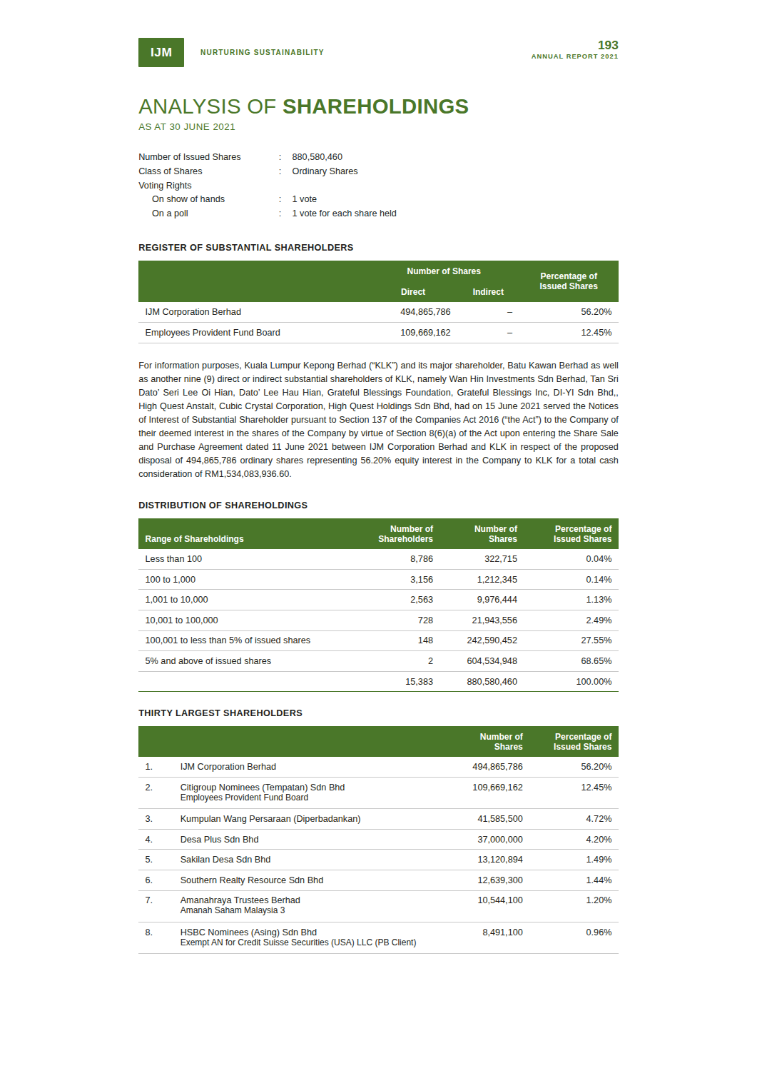IJM
Nurturing Sustainability
193
Annual Report 2021
ANALYSIS OF SHAREHOLDINGS
AS AT 30 JUNE 2021
Number of Issued Shares
:
880,580,460
Class of Shares
:
Ordinary Shares
Voting Rights
On show of hands
:
1 vote
On a poll
:
1 vote for each share held
REGISTER OF SUBSTANTIAL SHAREHOLDERS
| | Number of Shares | Percentage of Issued Shares |
| --- | --- | --- |
| | Direct | Indirect |
| IJM Corporation Berhad | 494,865,786 | – | 56.20% |
| Employees Provident Fund Board | 109,669,162 | – | 12.45% |
For information purposes, Kuala Lumpur Kepong Berhad (“KLK”) and its major shareholder, Batu Kawan Berhad as well as another nine (9) direct or indirect substantial shareholders of KLK, namely Wan Hin Investments Sdn Berhad, Tan Sri Dato’ Seri Lee Oi Hian, Dato’ Lee Hau Hian, Grateful Blessings Foundation, Grateful Blessings Inc, DI-YI Sdn Bhd,, High Quest Anstalt, Cubic Crystal Corporation, High Quest Holdings Sdn Bhd, had on 15 June 2021 served the Notices of Interest of Substantial Shareholder pursuant to Section 137 of the Companies Act 2016 (“the Act”) to the Company of their deemed interest in the shares of the Company by virtue of Section 8(6)(a) of the Act upon entering the Share Sale and Purchase Agreement dated 11 June 2021 between IJM Corporation Berhad and KLK in respect of the proposed disposal of 494,865,786 ordinary shares representing 56.20% equity interest in the Company to KLK for a total cash consideration of RM1,534,083,936.60.
DISTRIBUTION OF SHAREHOLDINGS
| Range of Shareholdings | Number of Shareholders | Number of Shares | Percentage of Issued Shares |
| --- | --- | --- | --- |
| Less than 100 | 8,786 | 322,715 | 0.04% |
| 100 to 1,000 | 3,156 | 1,212,345 | 0.14% |
| 1,001 to 10,000 | 2,563 | 9,976,444 | 1.13% |
| 10,001 to 100,000 | 728 | 21,943,556 | 2.49% |
| 100,001 to less than 5% of issued shares | 148 | 242,590,452 | 27.55% |
| 5% and above of issued shares | 2 | 604,534,948 | 68.65% |
| | 15,383 | 880,580,460 | 100.00% |
THIRTY LARGEST SHAREHOLDERS
| | | Number of Shares | Percentage of Issued Shares |
| --- | --- | --- | --- |
| 1. | IJM Corporation Berhad | 494,865,786 | 56.20% |
| 2. | Citigroup Nominees (Tempatan) Sdn Bhd Employees Provident Fund Board | 109,669,162 | 12.45% |
| 3. | Kumpulan Wang Persaraan (Diperbadankan) | 41,585,500 | 4.72% |
| 4. | Desa Plus Sdn Bhd | 37,000,000 | 4.20% |
| 5. | Sakilan Desa Sdn Bhd | 13,120,894 | 1.49% |
| 6. | Southern Realty Resource Sdn Bhd | 12,639,300 | 1.44% |
| 7. | Amanahraya Trustees Berhad Amanah Saham Malaysia 3 | 10,544,100 | 1.20% |
| 8. | HSBC Nominees (Asing) Sdn Bhd Exempt AN for Credit Suisse Securities (USA) LLC (PB Client) | 8,491,100 | 0.96% |